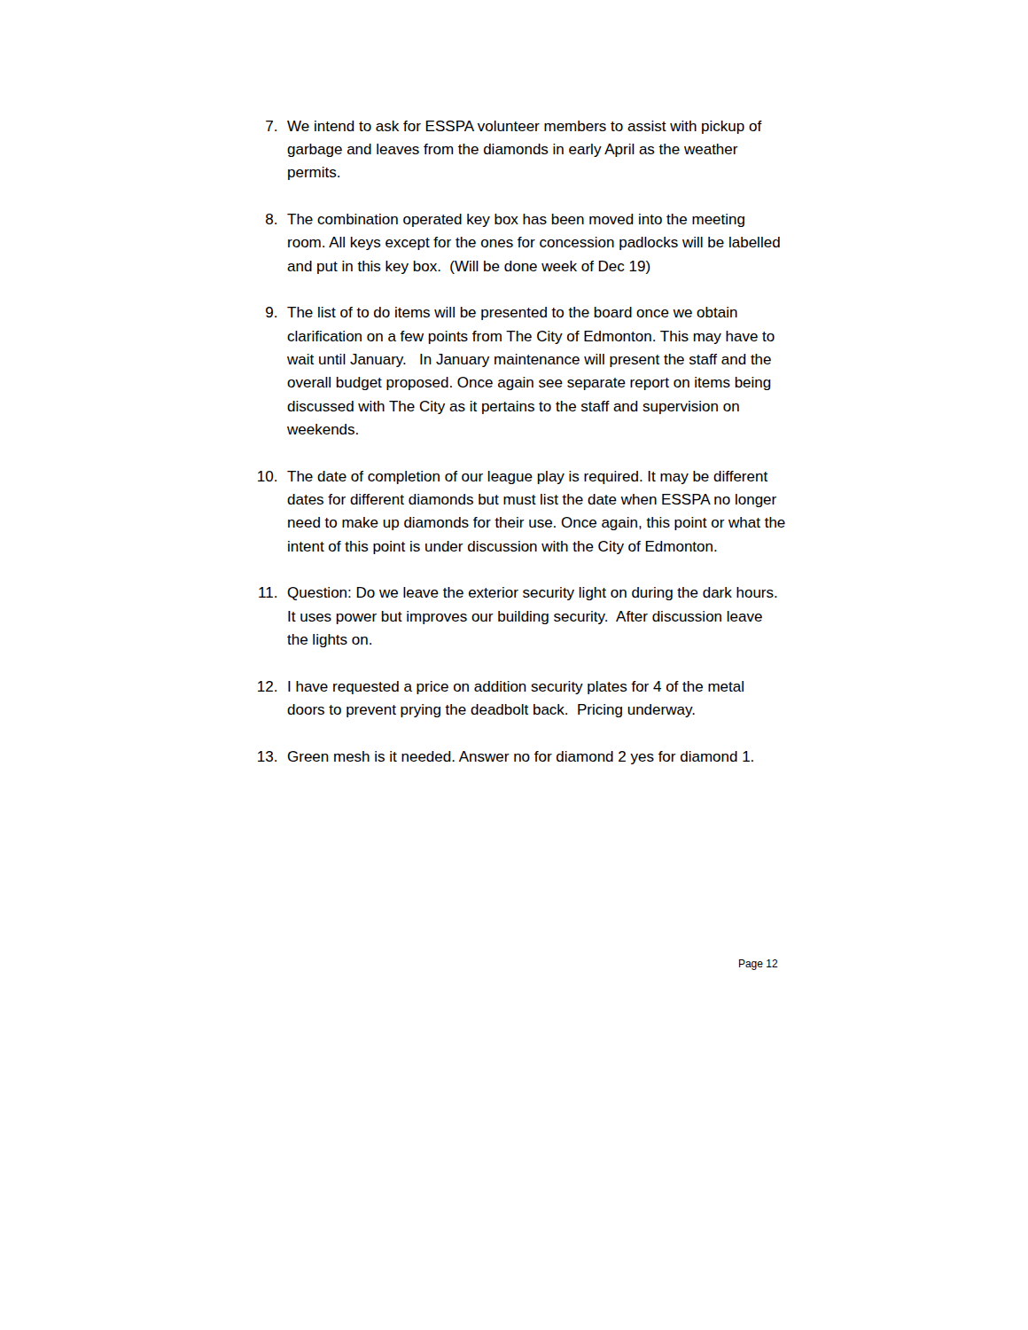We intend to ask for ESSPA volunteer members to assist with pickup of garbage and leaves from the diamonds in early April as the weather permits.
The combination operated key box has been moved into the meeting room. All keys except for the ones for concession padlocks will be labelled and put in this key box. (Will be done week of Dec 19)
The list of to do items will be presented to the board once we obtain clarification on a few points from The City of Edmonton. This may have to wait until January. In January maintenance will present the staff and the overall budget proposed. Once again see separate report on items being discussed with The City as it pertains to the staff and supervision on weekends.
The date of completion of our league play is required. It may be different dates for different diamonds but must list the date when ESSPA no longer need to make up diamonds for their use. Once again, this point or what the intent of this point is under discussion with the City of Edmonton.
Question: Do we leave the exterior security light on during the dark hours. It uses power but improves our building security. After discussion leave the lights on.
I have requested a price on addition security plates for 4 of the metal doors to prevent prying the deadbolt back. Pricing underway.
Green mesh is it needed. Answer no for diamond 2 yes for diamond 1.
Page 12